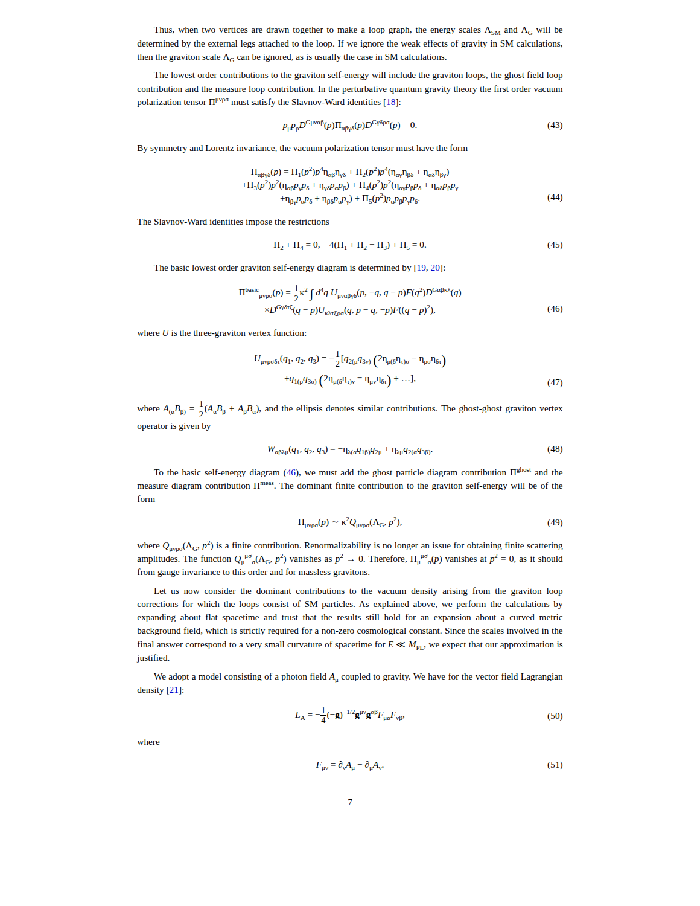Thus, when two vertices are drawn together to make a loop graph, the energy scales ΛSM and ΛG will be determined by the external legs attached to the loop. If we ignore the weak effects of gravity in SM calculations, then the graviton scale ΛG can be ignored, as is usually the case in SM calculations.
The lowest order contributions to the graviton self-energy will include the graviton loops, the ghost field loop contribution and the measure loop contribution. In the perturbative quantum gravity theory the first order vacuum polarization tensor Πμνρσ must satisfy the Slavnov-Ward identities [18]:
pμpρDGμναβ(p)Παβγδ(p)DGγδρσ(p) = 0. (43)
By symmetry and Lorentz invariance, the vacuum polarization tensor must have the form
Παβγδ(p) = Π1(p2)p4ηαβηγδ + Π2(p2)p4(ηαγηβδ + ηαδηβγ) +Π3(p2)p2(ηαβpγpδ + ηγδpαpβ) + Π4(p2)p2(ηαγpβpδ + ηαδpβpγ +ηβγpαpδ + ηβδpαpγ) + Π5(p2)pαpβpγpδ. (44)
The Slavnov-Ward identities impose the restrictions
Π2 + Π4 = 0, 4(Π1 + Π2 − Π3) + Π5 = 0. (45)
The basic lowest order graviton self-energy diagram is determined by [19, 20]:
Πbasicμνρσ(p) = 12κ2 ∫ d4q Uμναβγδ(p, −q, q − p)F(q2)DGαβκλ(q) ×DGγδτξ(q − p)Uκλτξρσ(q, p − q, −p)F((q − p)2), (46)
where U is the three-graviton vertex function:
Uμνρσδτ(q1, q2, q3) = −12[q2(μq3ν) (2ηρ(δητ)σ − ηρσηδτ) +q1(ρq3σ) (2ημ(δητ)ν − ημνηδτ) + …], (47)
where A(αBβ) = 12(AαBβ + AβBα), and the ellipsis denotes similar contributions. The ghost-ghost graviton vertex operator is given by
Wαβλμ(q1, q2, q3) = −ηλ(αq1β)q2μ + ηλμq2(αq3β). (48)
To the basic self-energy diagram (46), we must add the ghost particle diagram contribution Πghost and the measure diagram contribution Πmeas. The dominant finite contribution to the graviton self-energy will be of the form
Πμνρσ(p) ∼ κ2Qμνρσ(ΛG, p2), (49)
where Qμνρσ(ΛG, p2) is a finite contribution. Renormalizability is no longer an issue for obtaining finite scattering amplitudes. The function Qμμσσ(ΛG, p2) vanishes as p2 → 0. Therefore, Πμμσσ(p) vanishes at p2 = 0, as it should from gauge invariance to this order and for massless gravitons.
Let us now consider the dominant contributions to the vacuum density arising from the graviton loop corrections for which the loops consist of SM particles. As explained above, we perform the calculations by expanding about flat spacetime and trust that the results still hold for an expansion about a curved metric background field, which is strictly required for a non-zero cosmological constant. Since the scales involved in the final answer correspond to a very small curvature of spacetime for E ≪ MPL, we expect that our approximation is justified.
We adopt a model consisting of a photon field Aμ coupled to gravity. We have for the vector field Lagrangian density [21]:
LA = −14(−g)−1/2gμνgαβFμαFνβ, (50)
where
Fμν = ∂νAμ − ∂μAν. (51)
7